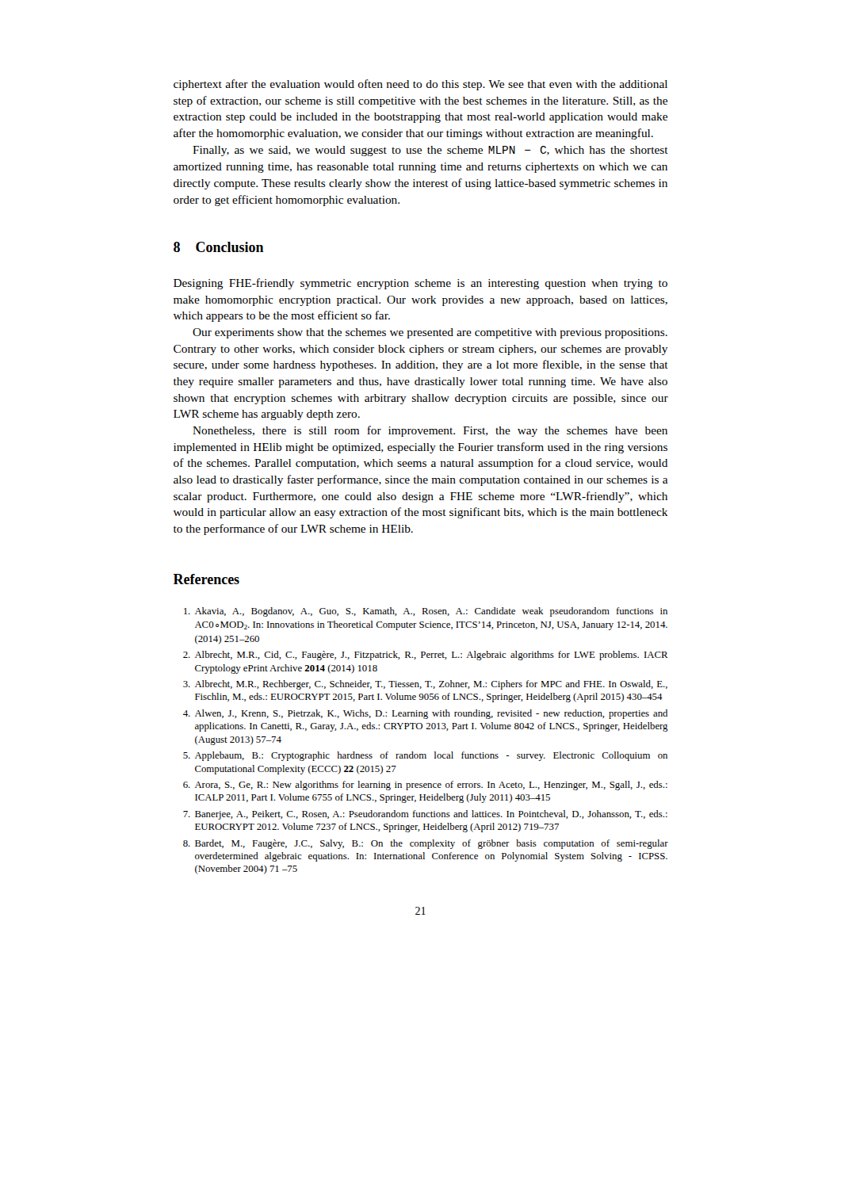ciphertext after the evaluation would often need to do this step. We see that even with the additional step of extraction, our scheme is still competitive with the best schemes in the literature. Still, as the extraction step could be included in the bootstrapping that most real-world application would make after the homomorphic evaluation, we consider that our timings without extraction are meaningful.
Finally, as we said, we would suggest to use the scheme MLPN − C, which has the shortest amortized running time, has reasonable total running time and returns ciphertexts on which we can directly compute. These results clearly show the interest of using lattice-based symmetric schemes in order to get efficient homomorphic evaluation.
8 Conclusion
Designing FHE-friendly symmetric encryption scheme is an interesting question when trying to make homomorphic encryption practical. Our work provides a new approach, based on lattices, which appears to be the most efficient so far.
Our experiments show that the schemes we presented are competitive with previous propositions. Contrary to other works, which consider block ciphers or stream ciphers, our schemes are provably secure, under some hardness hypotheses. In addition, they are a lot more flexible, in the sense that they require smaller parameters and thus, have drastically lower total running time. We have also shown that encryption schemes with arbitrary shallow decryption circuits are possible, since our LWR scheme has arguably depth zero.
Nonetheless, there is still room for improvement. First, the way the schemes have been implemented in HElib might be optimized, especially the Fourier transform used in the ring versions of the schemes. Parallel computation, which seems a natural assumption for a cloud service, would also lead to drastically faster performance, since the main computation contained in our schemes is a scalar product. Furthermore, one could also design a FHE scheme more “LWR-friendly”, which would in particular allow an easy extraction of the most significant bits, which is the main bottleneck to the performance of our LWR scheme in HElib.
References
Akavia, A., Bogdanov, A., Guo, S., Kamath, A., Rosen, A.: Candidate weak pseudorandom functions in AC0∘MOD2. In: Innovations in Theoretical Computer Science, ITCS’14, Princeton, NJ, USA, January 12-14, 2014. (2014) 251–260
Albrecht, M.R., Cid, C., Faugère, J., Fitzpatrick, R., Perret, L.: Algebraic algorithms for LWE problems. IACR Cryptology ePrint Archive 2014 (2014) 1018
Albrecht, M.R., Rechberger, C., Schneider, T., Tiessen, T., Zohner, M.: Ciphers for MPC and FHE. In Oswald, E., Fischlin, M., eds.: EUROCRYPT 2015, Part I. Volume 9056 of LNCS., Springer, Heidelberg (April 2015) 430–454
Alwen, J., Krenn, S., Pietrzak, K., Wichs, D.: Learning with rounding, revisited - new reduction, properties and applications. In Canetti, R., Garay, J.A., eds.: CRYPTO 2013, Part I. Volume 8042 of LNCS., Springer, Heidelberg (August 2013) 57–74
Applebaum, B.: Cryptographic hardness of random local functions - survey. Electronic Colloquium on Computational Complexity (ECCC) 22 (2015) 27
Arora, S., Ge, R.: New algorithms for learning in presence of errors. In Aceto, L., Henzinger, M., Sgall, J., eds.: ICALP 2011, Part I. Volume 6755 of LNCS., Springer, Heidelberg (July 2011) 403–415
Banerjee, A., Peikert, C., Rosen, A.: Pseudorandom functions and lattices. In Pointcheval, D., Johansson, T., eds.: EUROCRYPT 2012. Volume 7237 of LNCS., Springer, Heidelberg (April 2012) 719–737
Bardet, M., Faugère, J.C., Salvy, B.: On the complexity of gröbner basis computation of semi-regular overdetermined algebraic equations. In: International Conference on Polynomial System Solving - ICPSS. (November 2004) 71 –75
21